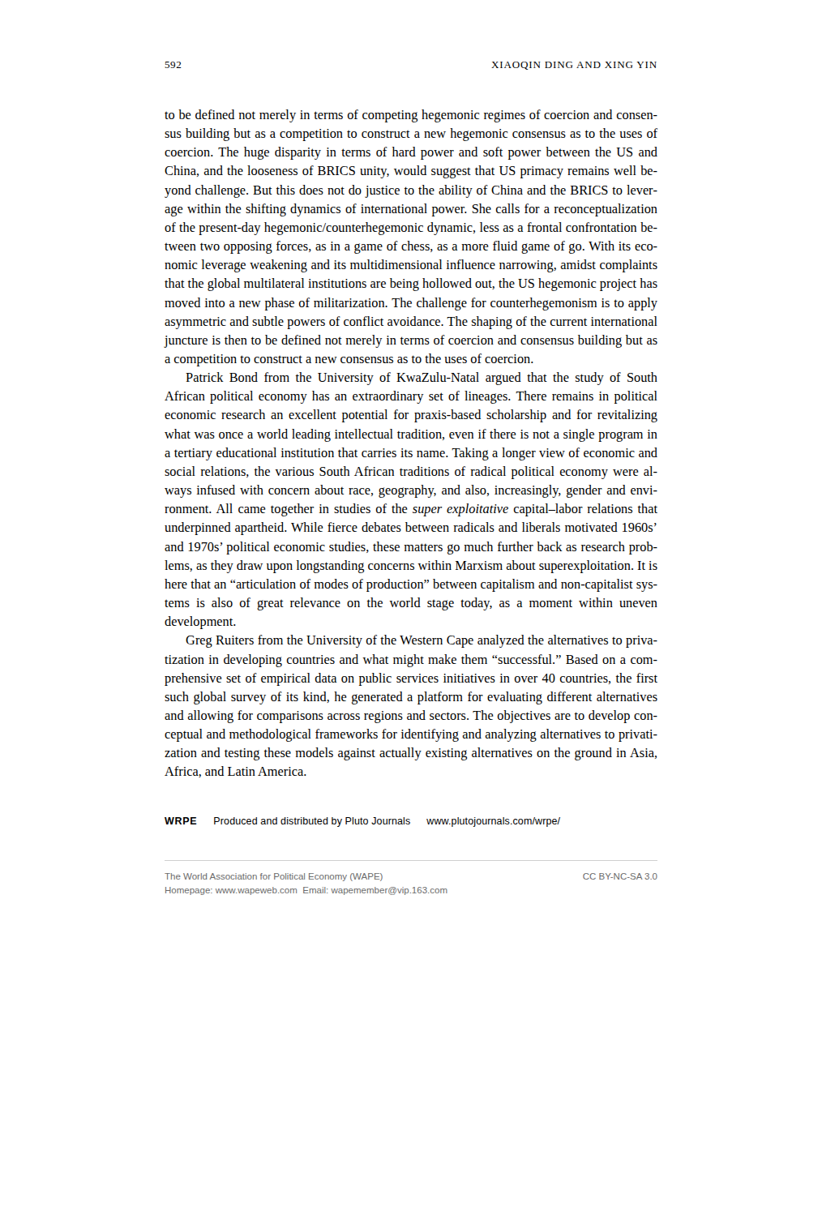592 Xiaoqin Ding and Xing Yin
to be defined not merely in terms of competing hegemonic regimes of coercion and consensus building but as a competition to construct a new hegemonic consensus as to the uses of coercion. The huge disparity in terms of hard power and soft power between the US and China, and the looseness of BRICS unity, would suggest that US primacy remains well beyond challenge. But this does not do justice to the ability of China and the BRICS to leverage within the shifting dynamics of international power. She calls for a reconceptualization of the present-day hegemonic/counterhegemonic dynamic, less as a frontal confrontation between two opposing forces, as in a game of chess, as a more fluid game of go. With its economic leverage weakening and its multidimensional influence narrowing, amidst complaints that the global multilateral institutions are being hollowed out, the US hegemonic project has moved into a new phase of militarization. The challenge for counterhegemonism is to apply asymmetric and subtle powers of conflict avoidance. The shaping of the current international juncture is then to be defined not merely in terms of coercion and consensus building but as a competition to construct a new consensus as to the uses of coercion.
Patrick Bond from the University of KwaZulu-Natal argued that the study of South African political economy has an extraordinary set of lineages. There remains in political economic research an excellent potential for praxis-based scholarship and for revitalizing what was once a world leading intellectual tradition, even if there is not a single program in a tertiary educational institution that carries its name. Taking a longer view of economic and social relations, the various South African traditions of radical political economy were always infused with concern about race, geography, and also, increasingly, gender and environment. All came together in studies of the super exploitative capital–labor relations that underpinned apartheid. While fierce debates between radicals and liberals motivated 1960s’ and 1970s’ political economic studies, these matters go much further back as research problems, as they draw upon longstanding concerns within Marxism about superexploitation. It is here that an “articulation of modes of production” between capitalism and non-capitalist systems is also of great relevance on the world stage today, as a moment within uneven development.
Greg Ruiters from the University of the Western Cape analyzed the alternatives to privatization in developing countries and what might make them “successful.” Based on a comprehensive set of empirical data on public services initiatives in over 40 countries, the first such global survey of its kind, he generated a platform for evaluating different alternatives and allowing for comparisons across regions and sectors. The objectives are to develop conceptual and methodological frameworks for identifying and analyzing alternatives to privatization and testing these models against actually existing alternatives on the ground in Asia, Africa, and Latin America.
WRPE Produced and distributed by Pluto Journals www.plutojournals.com/wrpe/
The World Association for Political Economy (WAPE)
Homepage: www.wapeweb.com Email: wapemember@vip.163.com
CC BY-NC-SA 3.0